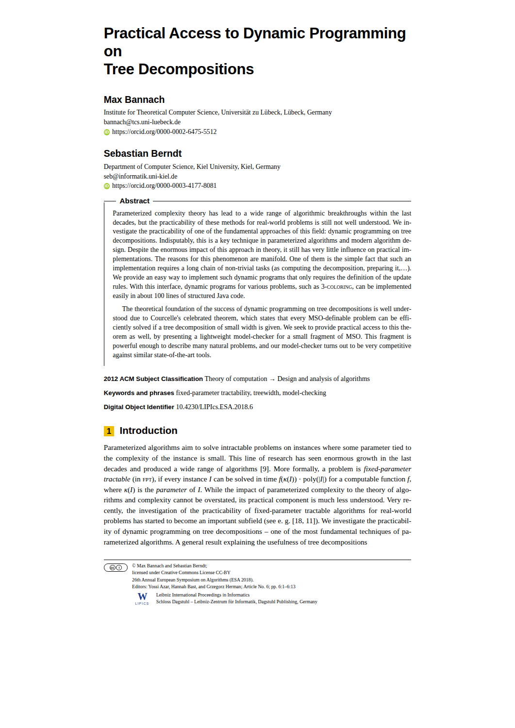Practical Access to Dynamic Programming on
Tree Decompositions
Max Bannach
Institute for Theoretical Computer Science, Universität zu Lübeck, Lübeck, Germany
bannach@tcs.uni-luebeck.de
iD https://orcid.org/0000-0002-6475-5512
Sebastian Berndt
Department of Computer Science, Kiel University, Kiel, Germany
seb@informatik.uni-kiel.de
iD https://orcid.org/0000-0003-4177-8081
Abstract
Parameterized complexity theory has lead to a wide range of algorithmic breakthroughs within the last decades, but the practicability of these methods for real-world problems is still not well understood. We investigate the practicability of one of the fundamental approaches of this field: dynamic programming on tree decompositions. Indisputably, this is a key technique in parameterized algorithms and modern algorithm design. Despite the enormous impact of this approach in theory, it still has very little influence on practical implementations. The reasons for this phenomenon are manifold. One of them is the simple fact that such an implementation requires a long chain of non-trivial tasks (as computing the decomposition, preparing it,…). We provide an easy way to implement such dynamic programs that only requires the definition of the update rules. With this interface, dynamic programs for various problems, such as 3-coloring, can be implemented easily in about 100 lines of structured Java code.
The theoretical foundation of the success of dynamic programming on tree decompositions is well understood due to Courcelle's celebrated theorem, which states that every MSO-definable problem can be efficiently solved if a tree decomposition of small width is given. We seek to provide practical access to this theorem as well, by presenting a lightweight model-checker for a small fragment of MSO. This fragment is powerful enough to describe many natural problems, and our model-checker turns out to be very competitive against similar state-of-the-art tools.
2012 ACM Subject Classification Theory of computation → Design and analysis of algorithms
Keywords and phrases fixed-parameter tractability, treewidth, model-checking
Digital Object Identifier 10.4230/LIPIcs.ESA.2018.6
1
Introduction
Parameterized algorithms aim to solve intractable problems on instances where some parameter tied to the complexity of the instance is small. This line of research has seen enormous growth in the last decades and produced a wide range of algorithms [9]. More formally, a problem is fixed-parameter tractable (in fpt), if every instance I can be solved in time f(κ(I)) · poly(|I|) for a computable function f, where κ(I) is the parameter of I. While the impact of parameterized complexity to the theory of algorithms and complexity cannot be overstated, its practical component is much less understood. Very recently, the investigation of the practicability of fixed-parameter tractable algorithms for real-world problems has started to become an important subfield (see e. g. [18, 11]). We investigate the practicability of dynamic programming on tree decompositions – one of the most fundamental techniques of parameterized algorithms. A general result explaining the usefulness of tree decompositions
cc i
© Max Bannach and Sebastian Berndt; licensed under Creative Commons License CC-BY 26th Annual European Symposium on Algorithms (ESA 2018). Editors: Yossi Azar, Hannah Bast, and Grzegorz Herman; Article No. 6; pp. 6:1–6:13
W
LIPICS
Leibniz International Proceedings in Informatics Schloss Dagstuhl – Leibniz-Zentrum für Informatik, Dagstuhl Publishing, Germany